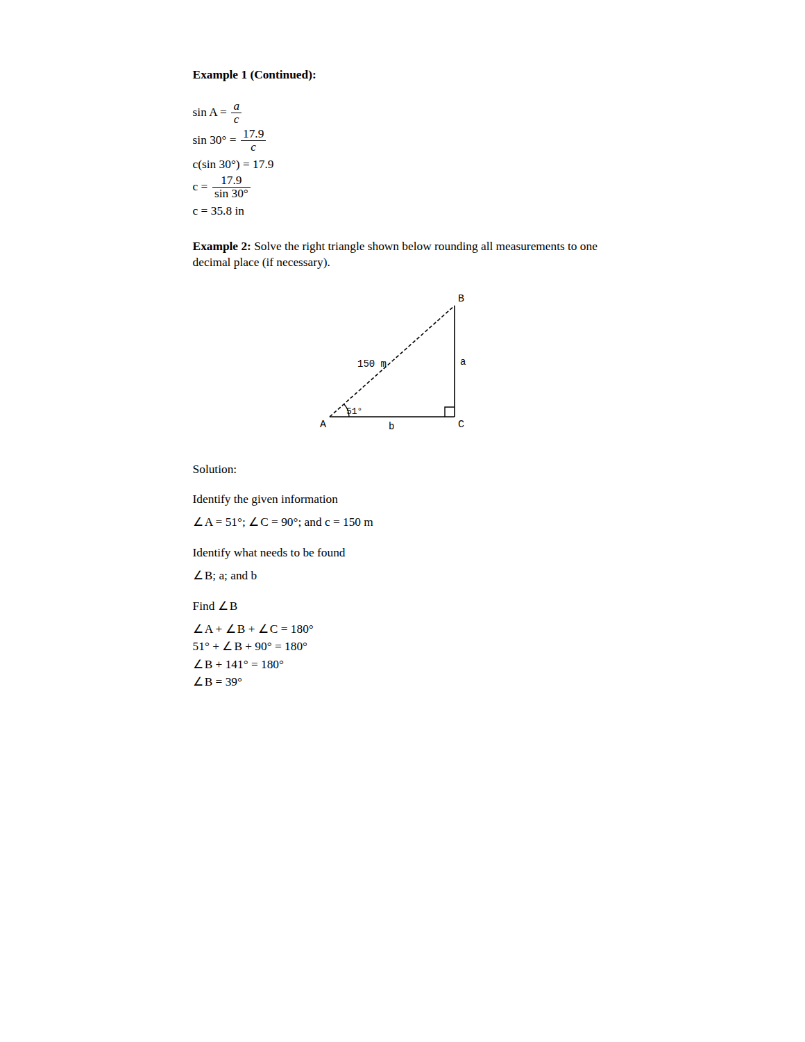Example 1 (Continued):
sin A = ac
sin 30° = 17.9 c
c(sin 30°) = 17.9
c = 17.9 sin 30°
c = 35.8 in
Example 2: Solve the right triangle shown below rounding all measurements to one decimal place (if necessary).
B A C 150 m a b 51°
Solution:
Identify the given information
A = 51°; C = 90°; and c = 150 m
Identify what needs to be found
B; a; and b
Find B
A + B + C = 180°
51° + B + 90° = 180°
B + 141° = 180°
B = 39°